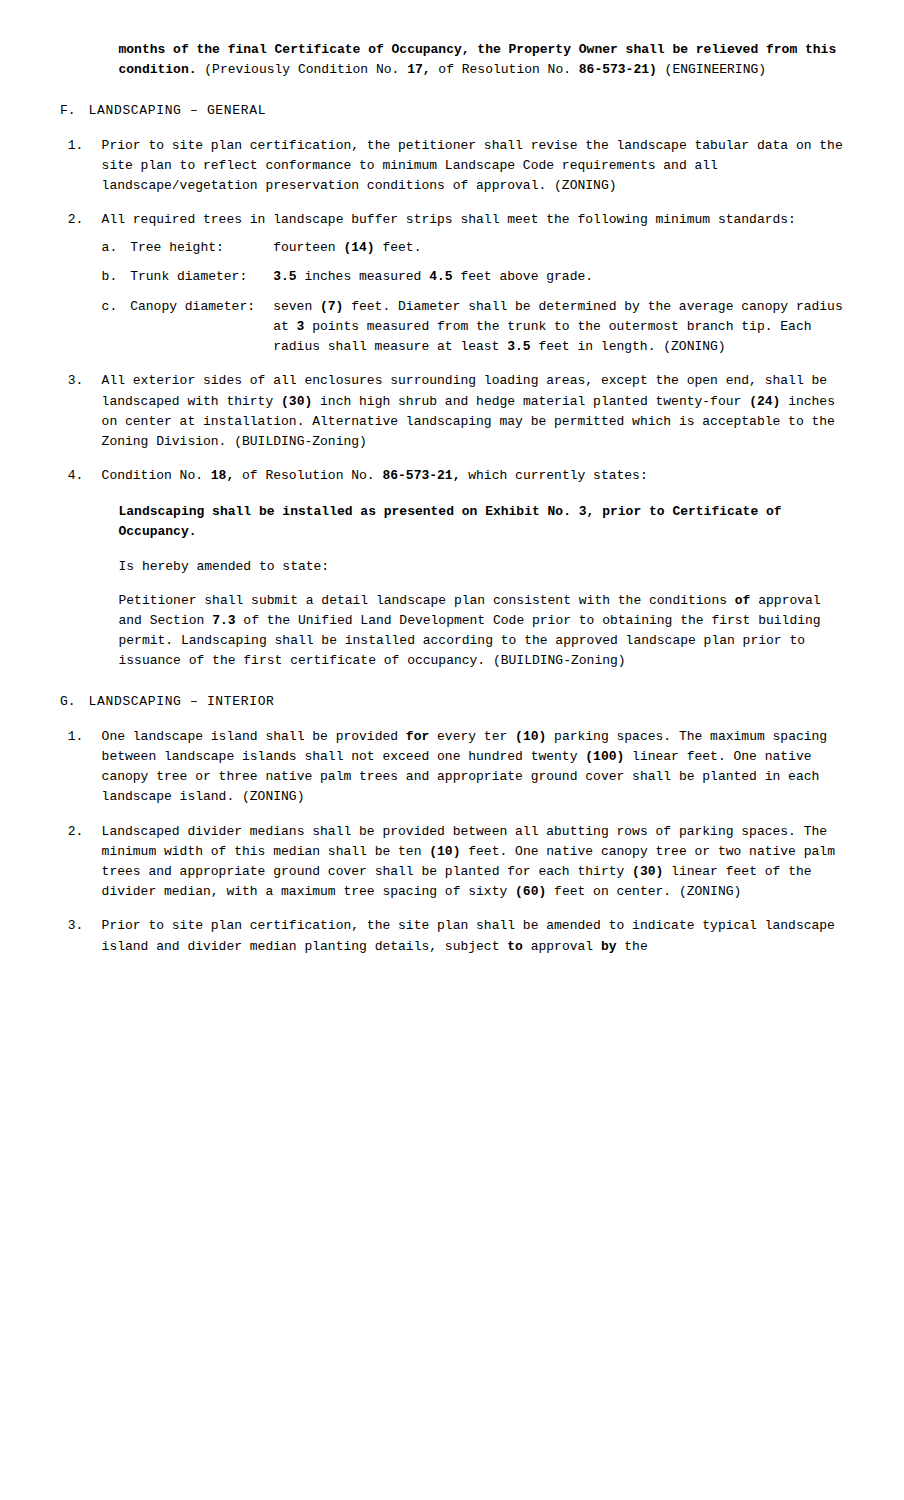months of the final Certificate of Occupancy, the Property Owner shall be relieved from this condition. (Previously Condition No. 17, of Resolution No. 86-573-21) (ENGINEERING)
F. LANDSCAPING – GENERAL
1. Prior to site plan certification, the petitioner shall revise the landscape tabular data on the site plan to reflect conformance to minimum Landscape Code requirements and all landscape/vegetation preservation conditions of approval. (ZONING)
2. All required trees in landscape buffer strips shall meet the following minimum standards:
a.
Tree height: fourteen (14) feet.
b.
Trunk diameter: 3.5 inches measured 4.5 feet above grade.
c.
Canopy diameter: seven (7) feet. Diameter shall be determined by the average canopy radius at 3 points measured from the trunk to the outermost branch tip. Each radius shall measure at least 3.5 feet in length. (ZONING)
3. All exterior sides of all enclosures surrounding loading areas, except the open end, shall be landscaped with thirty (30) inch high shrub and hedge material planted twenty-four (24) inches on center at installation. Alternative landscaping may be permitted which is acceptable to the Zoning Division. (BUILDING-Zoning)
4. Condition No. 18, of Resolution No. 86-573-21, which currently states:
Landscaping shall be installed as presented on Exhibit No. 3, prior to Certificate of Occupancy.
Is hereby amended to state:
Petitioner shall submit a detail landscape plan consistent with the conditions of approval and Section 7.3 of the Unified Land Development Code prior to obtaining the first building permit. Landscaping shall be installed according to the approved landscape plan prior to issuance of the first certificate of occupancy. (BUILDING-Zoning)
G. LANDSCAPING – INTERIOR
1. One landscape island shall be provided for every ter (10) parking spaces. The maximum spacing between landscape islands shall not exceed one hundred twenty (100) linear feet. One native canopy tree or three native palm trees and appropriate ground cover shall be planted in each landscape island. (ZONING)
2. Landscaped divider medians shall be provided between all abutting rows of parking spaces. The minimum width of this median shall be ten (10) feet. One native canopy tree or two native palm trees and appropriate ground cover shall be planted for each thirty (30) linear feet of the divider median, with a maximum tree spacing of sixty (60) feet on center. (ZONING)
3. Prior to site plan certification, the site plan shall be amended to indicate typical landscape island and divider median planting details, subject to approval by the